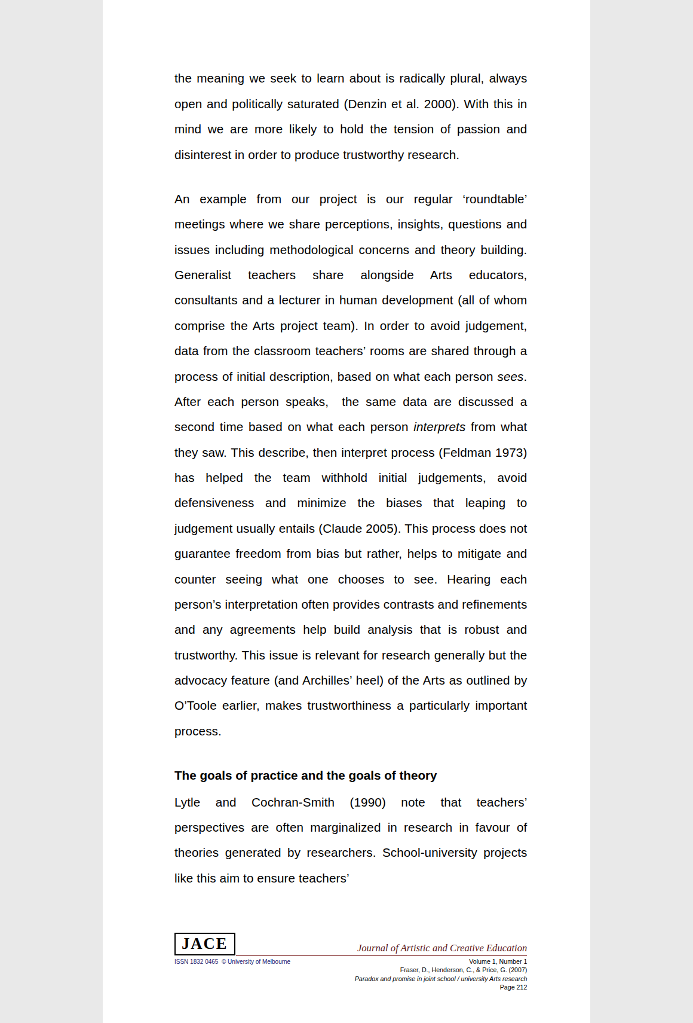the meaning we seek to learn about is radically plural, always open and politically saturated (Denzin et al. 2000). With this in mind we are more likely to hold the tension of passion and disinterest in order to produce trustworthy research.
An example from our project is our regular ‘roundtable’ meetings where we share perceptions, insights, questions and issues including methodological concerns and theory building. Generalist teachers share alongside Arts educators, consultants and a lecturer in human development (all of whom comprise the Arts project team). In order to avoid judgement, data from the classroom teachers’ rooms are shared through a process of initial description, based on what each person sees. After each person speaks, the same data are discussed a second time based on what each person interprets from what they saw. This describe, then interpret process (Feldman 1973) has helped the team withhold initial judgements, avoid defensiveness and minimize the biases that leaping to judgement usually entails (Claude 2005). This process does not guarantee freedom from bias but rather, helps to mitigate and counter seeing what one chooses to see. Hearing each person’s interpretation often provides contrasts and refinements and any agreements help build analysis that is robust and trustworthy. This issue is relevant for research generally but the advocacy feature (and Archilles’ heel) of the Arts as outlined by O’Toole earlier, makes trustworthiness a particularly important process.
The goals of practice and the goals of theory
Lytle and Cochran-Smith (1990) note that teachers’ perspectives are often marginalized in research in favour of theories generated by researchers. School-university projects like this aim to ensure teachers’
JACE
Journal of Artistic and Creative Education
ISSN 1832 0465 © University of Melbourne
Volume 1, Number 1
Fraser, D., Henderson, C., & Price, G. (2007)
Paradox and promise in joint school / university Arts research
Page 212